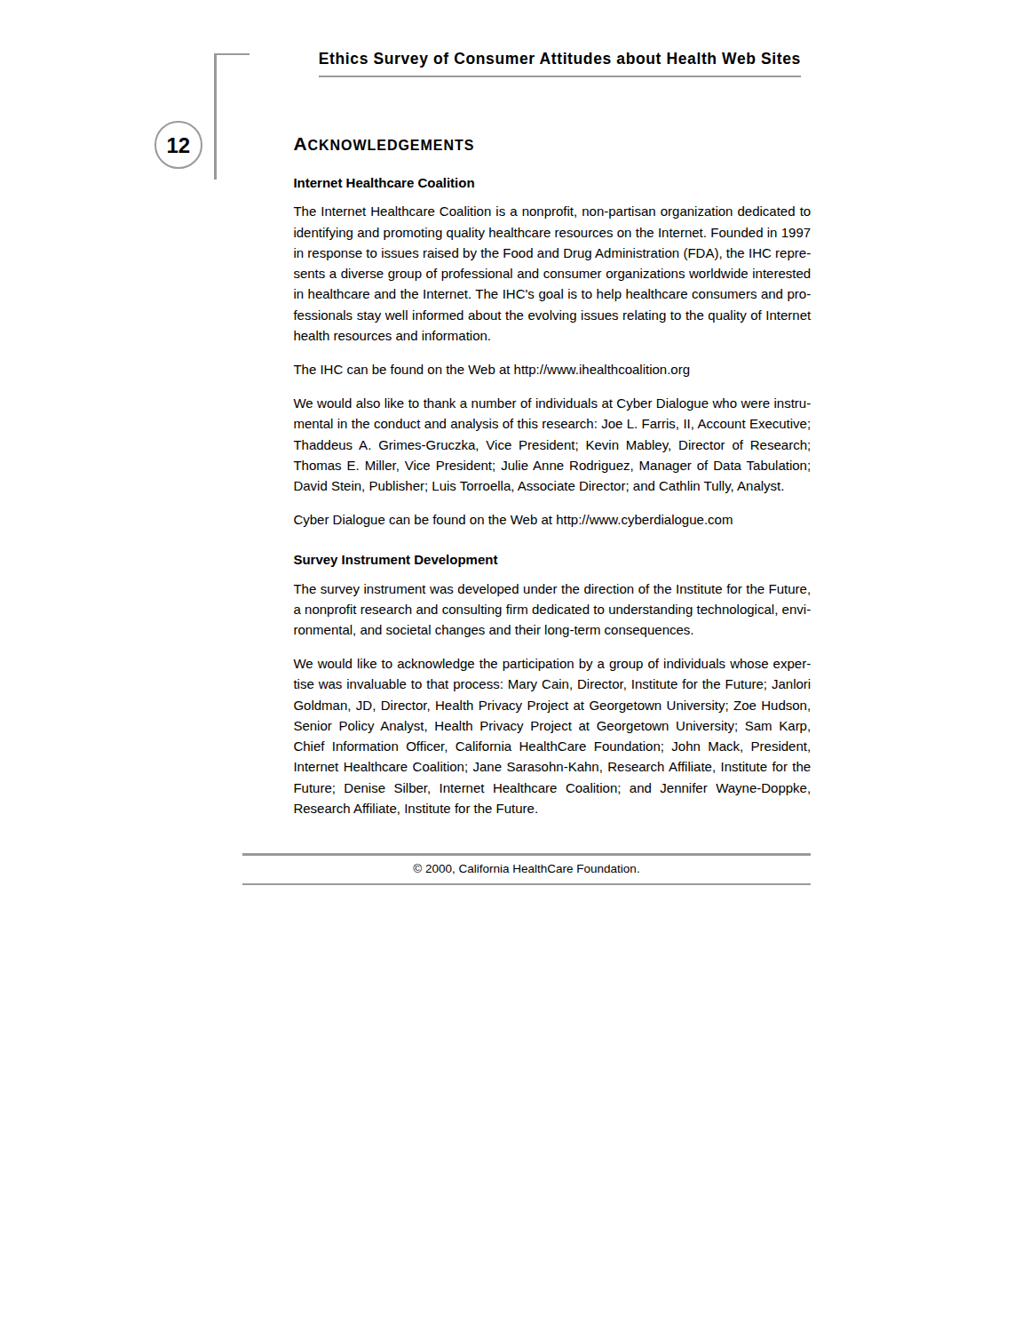Ethics Survey of Consumer Attitudes about Health Web Sites
12
ACKNOWLEDGEMENTS
Internet Healthcare Coalition
The Internet Healthcare Coalition is a nonprofit, non-partisan organization dedicated to identifying and promoting quality healthcare resources on the Internet. Founded in 1997 in response to issues raised by the Food and Drug Administration (FDA), the IHC represents a diverse group of professional and consumer organizations worldwide interested in healthcare and the Internet. The IHC's goal is to help healthcare consumers and professionals stay well informed about the evolving issues relating to the quality of Internet health resources and information.
The IHC can be found on the Web at http://www.ihealthcoalition.org
We would also like to thank a number of individuals at Cyber Dialogue who were instrumental in the conduct and analysis of this research: Joe L. Farris, II, Account Executive; Thaddeus A. Grimes-Gruczka, Vice President; Kevin Mabley, Director of Research; Thomas E. Miller, Vice President; Julie Anne Rodriguez, Manager of Data Tabulation; David Stein, Publisher; Luis Torroella, Associate Director; and Cathlin Tully, Analyst.
Cyber Dialogue can be found on the Web at http://www.cyberdialogue.com
Survey Instrument Development
The survey instrument was developed under the direction of the Institute for the Future, a nonprofit research and consulting firm dedicated to under­standing technological, environmental, and societal changes and their long-term consequences.
We would like to acknowledge the participation by a group of individuals whose expertise was invaluable to that process: Mary Cain, Director, Institute for the Future; Janlori Goldman, JD, Director, Health Privacy Project at Georgetown University; Zoe Hudson, Senior Policy Analyst, Health Privacy Project at Georgetown University; Sam Karp, Chief Information Officer, California HealthCare Foundation; John Mack, President, Internet Healthcare Coalition; Jane Sarasohn-Kahn, Research Affiliate, Institute for the Future; Denise Silber, Internet Healthcare Coalition; and Jennifer Wayne-Doppke, Research Affiliate, Institute for the Future.
© 2000, California HealthCare Foundation.